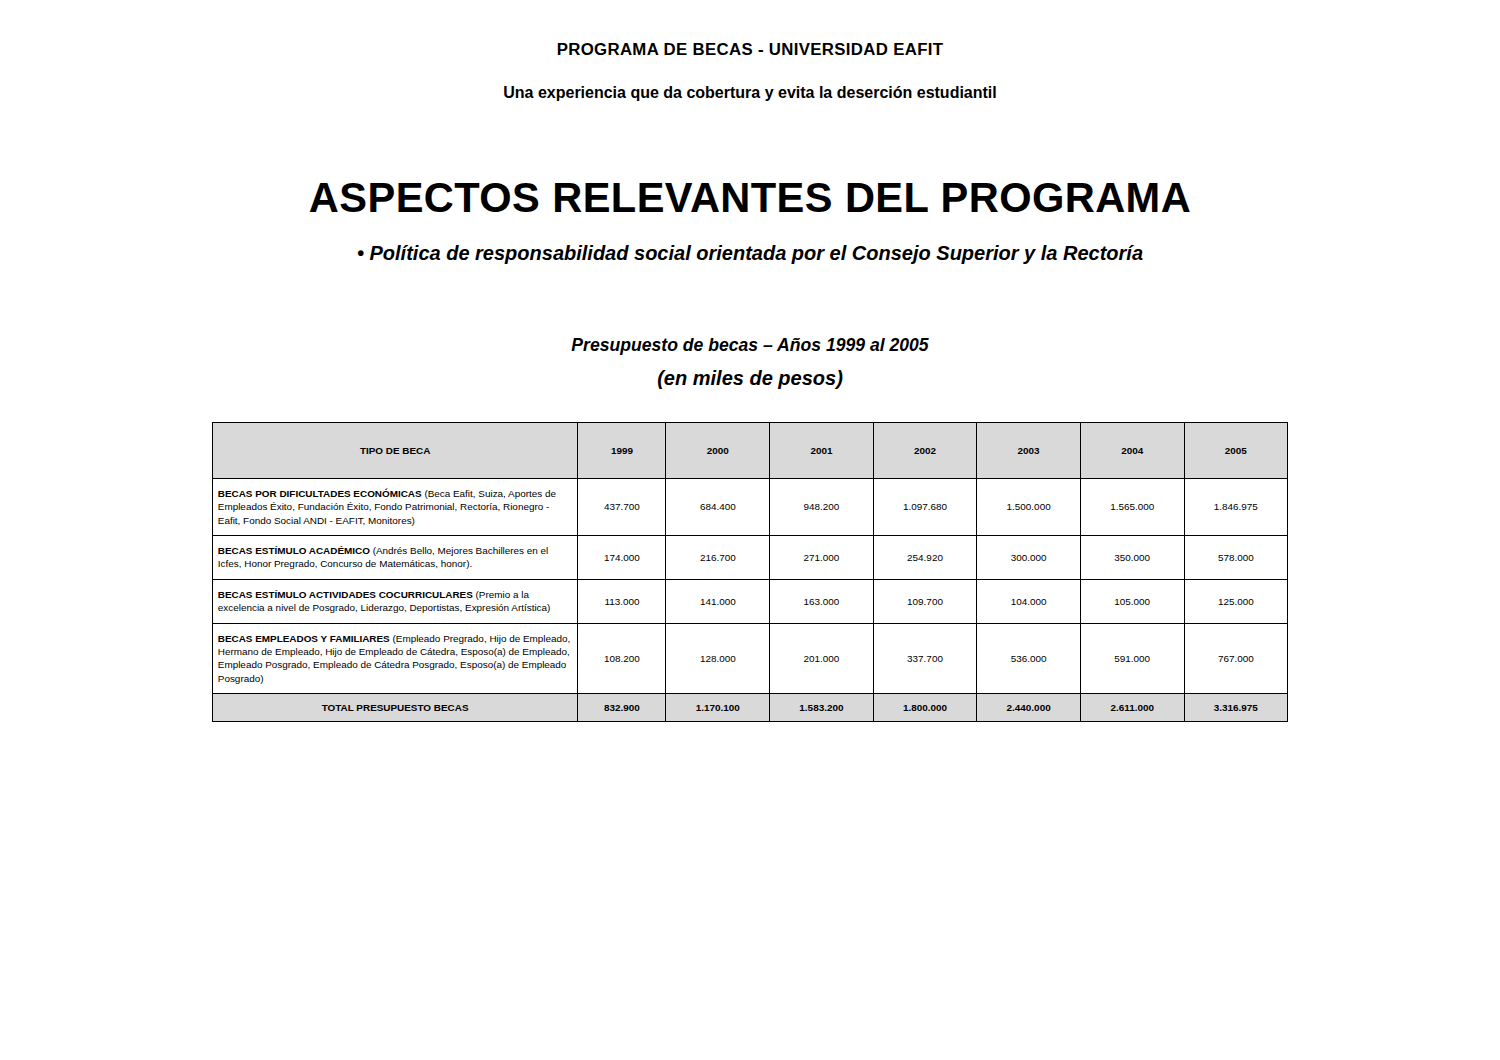PROGRAMA DE BECAS - UNIVERSIDAD EAFIT
Una experiencia que da cobertura y evita la deserción estudiantil
ASPECTOS RELEVANTES DEL PROGRAMA
• Política de responsabilidad social orientada por el Consejo Superior y la Rectoría
Presupuesto de becas – Años 1999 al 2005
(en miles de pesos)
| TIPO DE BECA | 1999 | 2000 | 2001 | 2002 | 2003 | 2004 | 2005 |
| --- | --- | --- | --- | --- | --- | --- | --- |
| BECAS POR DIFICULTADES ECONÓMICAS (Beca Eafit, Suiza, Aportes de Empleados Éxito, Fundación Éxito, Fondo Patrimonial, Rectoría, Rionegro - Eafit, Fondo Social ANDI - EAFIT, Monitores) | 437.700 | 684.400 | 948.200 | 1.097.680 | 1.500.000 | 1.565.000 | 1.846.975 |
| BECAS ESTÍMULO ACADÉMICO (Andrés Bello, Mejores Bachilleres en el Icfes, Honor Pregrado, Concurso de Matemáticas, honor). | 174.000 | 216.700 | 271.000 | 254.920 | 300.000 | 350.000 | 578.000 |
| BECAS ESTÍMULO ACTIVIDADES COCURRICULARES (Premio a la excelencia a nivel de Posgrado, Liderazgo, Deportistas, Expresión Artística) | 113.000 | 141.000 | 163.000 | 109.700 | 104.000 | 105.000 | 125.000 |
| BECAS EMPLEADOS Y FAMILIARES (Empleado Pregrado, Hijo de Empleado, Hermano de Empleado, Hijo de Empleado de Cátedra, Esposo(a) de Empleado, Empleado Posgrado, Empleado de Cátedra Posgrado, Esposo(a) de Empleado Posgrado) | 108.200 | 128.000 | 201.000 | 337.700 | 536.000 | 591.000 | 767.000 |
| TOTAL PRESUPUESTO BECAS | 832.900 | 1.170.100 | 1.583.200 | 1.800.000 | 2.440.000 | 2.611.000 | 3.316.975 |